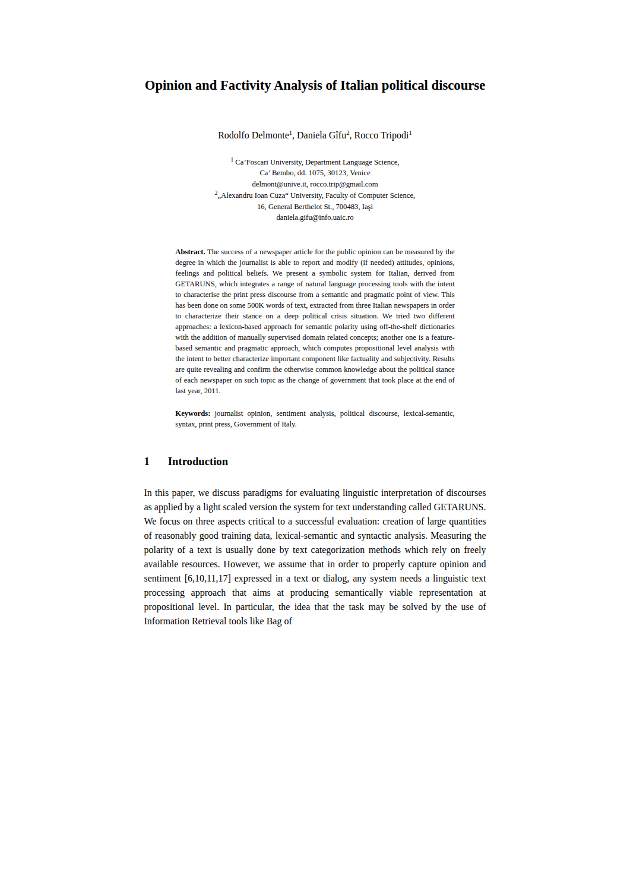Opinion and Factivity Analysis of Italian political discourse
Rodolfo Delmonte1, Daniela Gîfu2, Rocco Tripodi1
1 Ca’Foscari University, Department Language Science,
Ca’ Bembo, dd. 1075, 30123, Venice
delmont@unive.it, rocco.trip@gmail.com
2„Alexandru Ioan Cuza“ University, Faculty of Computer Science,
16, General Berthelot St., 700483, Iaşi
daniela.gifu@info.uaic.ro
Abstract. The success of a newspaper article for the public opinion can be measured by the degree in which the journalist is able to report and modify (if needed) attitudes, opinions, feelings and political beliefs. We present a symbolic system for Italian, derived from GETARUNS, which integrates a range of natural language processing tools with the intent to characterise the print press discourse from a semantic and pragmatic point of view. This has been done on some 500K words of text, extracted from three Italian newspapers in order to characterize their stance on a deep political crisis situation. We tried two different approaches: a lexicon-based approach for semantic polarity using off-the-shelf dictionaries with the addition of manually supervised domain related concepts; another one is a feature-based semantic and pragmatic approach, which computes propositional level analysis with the intent to better characterize important component like factuality and subjectivity. Results are quite revealing and confirm the otherwise common knowledge about the political stance of each newspaper on such topic as the change of government that took place at the end of last year, 2011.
Keywords: journalist opinion, sentiment analysis, political discourse, lexical-semantic, syntax, print press, Government of Italy.
1 Introduction
In this paper, we discuss paradigms for evaluating linguistic interpretation of discourses as applied by a light scaled version the system for text understanding called GETARUNS. We focus on three aspects critical to a successful evaluation: creation of large quantities of reasonably good training data, lexical-semantic and syntactic analysis. Measuring the polarity of a text is usually done by text categorization methods which rely on freely available resources. However, we assume that in order to properly capture opinion and sentiment [6,10,11,17] expressed in a text or dialog, any system needs a linguistic text processing approach that aims at producing semantically viable representation at propositional level. In particular, the idea that the task may be solved by the use of Information Retrieval tools like Bag of